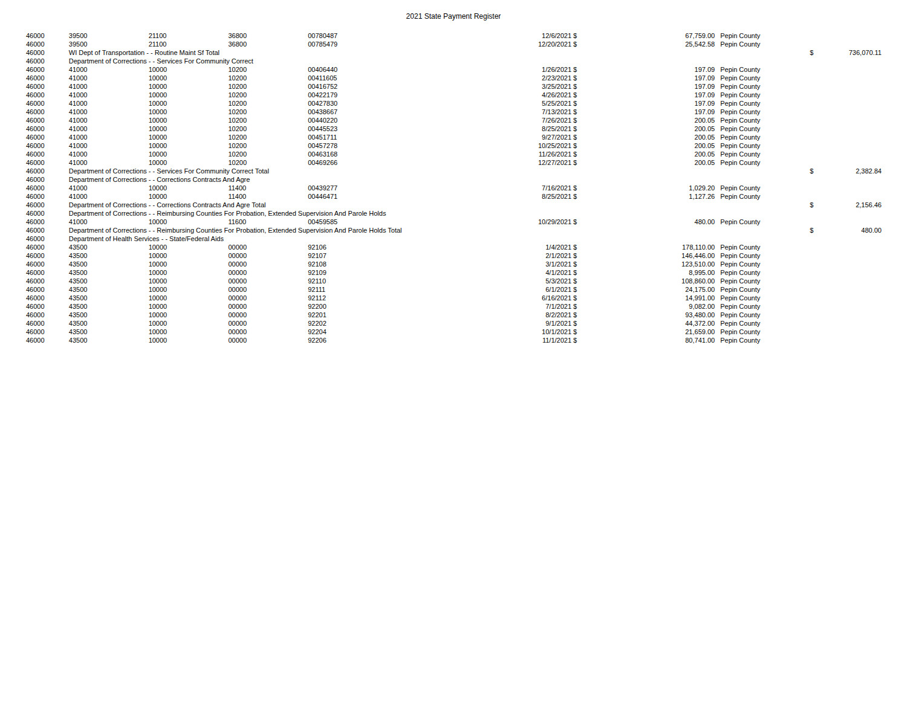2021 State Payment Register
| 46000 | 39500 | 21100 | 36800 | 00780487 | 12/6/2021 $ | 67,759.00 | Pepin County | | |
| 46000 | 39500 | 21100 | 36800 | 00785479 | 12/20/2021 $ | 25,542.58 | Pepin County | | |
| 46000 | WI Dept of Transportation - - Routine Maint Sf Total | | $ | 736,070.11 |
| 46000 | Department of Corrections - - Services For Community Correct |
| 46000 | 41000 | 10000 | 10200 | 00406440 | 1/26/2021 $ | 197.09 | Pepin County | | |
| 46000 | 41000 | 10000 | 10200 | 00411605 | 2/23/2021 $ | 197.09 | Pepin County | | |
| 46000 | 41000 | 10000 | 10200 | 00416752 | 3/25/2021 $ | 197.09 | Pepin County | | |
| 46000 | 41000 | 10000 | 10200 | 00422179 | 4/26/2021 $ | 197.09 | Pepin County | | |
| 46000 | 41000 | 10000 | 10200 | 00427830 | 5/25/2021 $ | 197.09 | Pepin County | | |
| 46000 | 41000 | 10000 | 10200 | 00438667 | 7/13/2021 $ | 197.09 | Pepin County | | |
| 46000 | 41000 | 10000 | 10200 | 00440220 | 7/26/2021 $ | 200.05 | Pepin County | | |
| 46000 | 41000 | 10000 | 10200 | 00445523 | 8/25/2021 $ | 200.05 | Pepin County | | |
| 46000 | 41000 | 10000 | 10200 | 00451711 | 9/27/2021 $ | 200.05 | Pepin County | | |
| 46000 | 41000 | 10000 | 10200 | 00457278 | 10/25/2021 $ | 200.05 | Pepin County | | |
| 46000 | 41000 | 10000 | 10200 | 00463168 | 11/26/2021 $ | 200.05 | Pepin County | | |
| 46000 | 41000 | 10000 | 10200 | 00469266 | 12/27/2021 $ | 200.05 | Pepin County | | |
| 46000 | Department of Corrections - - Services For Community Correct Total | | $ | 2,382.84 |
| 46000 | Department of Corrections - - Corrections Contracts And Agre |
| 46000 | 41000 | 10000 | 11400 | 00439277 | 7/16/2021 $ | 1,029.20 | Pepin County | | |
| 46000 | 41000 | 10000 | 11400 | 00446471 | 8/25/2021 $ | 1,127.26 | Pepin County | | |
| 46000 | Department of Corrections - - Corrections Contracts And Agre Total | | $ | 2,156.46 |
| 46000 | Department of Corrections - - Reimbursing Counties For Probation, Extended Supervision And Parole Holds |
| 46000 | 41000 | 10000 | 11600 | 00459585 | 10/29/2021 $ | 480.00 | Pepin County | | |
| 46000 | Department of Corrections - - Reimbursing Counties For Probation, Extended Supervision And Parole Holds Total | | $ | 480.00 |
| 46000 | Department of Health Services - - State/Federal Aids |
| 46000 | 43500 | 10000 | 00000 | 92106 | 1/4/2021 $ | 178,110.00 | Pepin County | | |
| 46000 | 43500 | 10000 | 00000 | 92107 | 2/1/2021 $ | 146,446.00 | Pepin County | | |
| 46000 | 43500 | 10000 | 00000 | 92108 | 3/1/2021 $ | 123,510.00 | Pepin County | | |
| 46000 | 43500 | 10000 | 00000 | 92109 | 4/1/2021 $ | 8,995.00 | Pepin County | | |
| 46000 | 43500 | 10000 | 00000 | 92110 | 5/3/2021 $ | 108,860.00 | Pepin County | | |
| 46000 | 43500 | 10000 | 00000 | 92111 | 6/1/2021 $ | 24,175.00 | Pepin County | | |
| 46000 | 43500 | 10000 | 00000 | 92112 | 6/16/2021 $ | 14,991.00 | Pepin County | | |
| 46000 | 43500 | 10000 | 00000 | 92200 | 7/1/2021 $ | 9,082.00 | Pepin County | | |
| 46000 | 43500 | 10000 | 00000 | 92201 | 8/2/2021 $ | 93,480.00 | Pepin County | | |
| 46000 | 43500 | 10000 | 00000 | 92202 | 9/1/2021 $ | 44,372.00 | Pepin County | | |
| 46000 | 43500 | 10000 | 00000 | 92204 | 10/1/2021 $ | 21,659.00 | Pepin County | | |
| 46000 | 43500 | 10000 | 00000 | 92206 | 11/1/2021 $ | 80,741.00 | Pepin County | | |